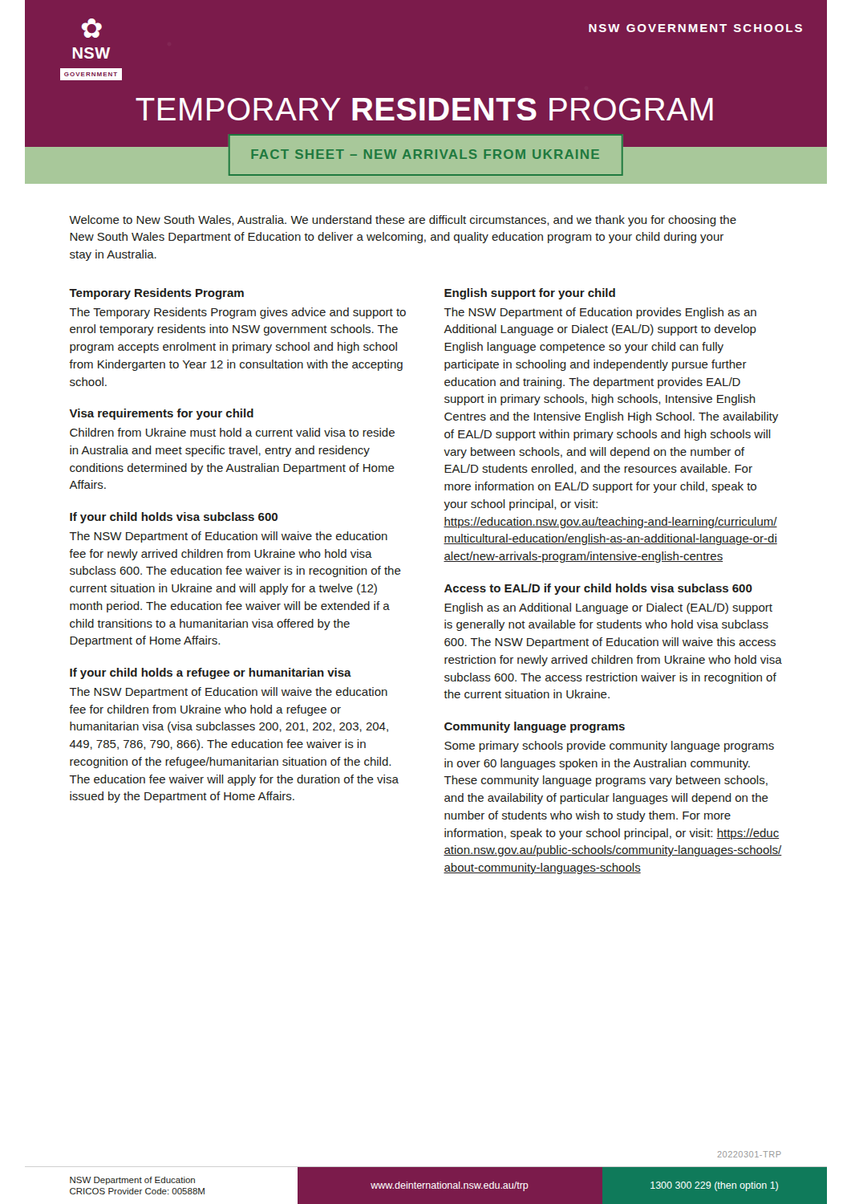✿ NSW
GOVERNMENT
NSW GOVERNMENT SCHOOLS
TEMPORARY RESIDENTS PROGRAM
FACT SHEET – NEW ARRIVALS FROM UKRAINE
Welcome to New South Wales, Australia. We understand these are difficult circumstances, and we thank you for choosing the New South Wales Department of Education to deliver a welcoming, and quality education program to your child during your stay in Australia.
Temporary Residents Program
The Temporary Residents Program gives advice and support to enrol temporary residents into NSW government schools. The program accepts enrolment in primary school and high school from Kindergarten to Year 12 in consultation with the accepting school.
Visa requirements for your child
Children from Ukraine must hold a current valid visa to reside in Australia and meet specific travel, entry and residency conditions determined by the Australian Department of Home Affairs.
If your child holds visa subclass 600
The NSW Department of Education will waive the education fee for newly arrived children from Ukraine who hold visa subclass 600. The education fee waiver is in recognition of the current situation in Ukraine and will apply for a twelve (12) month period. The education fee waiver will be extended if a child transitions to a humanitarian visa offered by the Department of Home Affairs.
If your child holds a refugee or humanitarian visa
The NSW Department of Education will waive the education fee for children from Ukraine who hold a refugee or humanitarian visa (visa subclasses 200, 201, 202, 203, 204, 449, 785, 786, 790, 866). The education fee waiver is in recognition of the refugee/humanitarian situation of the child. The education fee waiver will apply for the duration of the visa issued by the Department of Home Affairs.
English support for your child
The NSW Department of Education provides English as an Additional Language or Dialect (EAL/D) support to develop English language competence so your child can fully participate in schooling and independently pursue further education and training. The department provides EAL/D support in primary schools, high schools, Intensive English Centres and the Intensive English High School. The availability of EAL/D support within primary schools and high schools will vary between schools, and will depend on the number of EAL/D students enrolled, and the resources available. For more information on EAL/D support for your child, speak to your school principal, or visit:
https://education.nsw.gov.au/teaching-and-learning/curriculum/multicultural-education/english-as-an-additional-language-or-dialect/new-arrivals-program/intensive-english-centres
Access to EAL/D if your child holds visa subclass 600
English as an Additional Language or Dialect (EAL/D) support is generally not available for students who hold visa subclass 600. The NSW Department of Education will waive this access restriction for newly arrived children from Ukraine who hold visa subclass 600. The access restriction waiver is in recognition of the current situation in Ukraine.
Community language programs
Some primary schools provide community language programs in over 60 languages spoken in the Australian community. These community language programs vary between schools, and the availability of particular languages will depend on the number of students who wish to study them. For more information, speak to your school principal, or visit: https://education.nsw.gov.au/public-schools/community-languages-schools/about-community-languages-schools
20220301-TRP
NSW Department of Education
CRICOS Provider Code: 00588M
www.deinternational.nsw.edu.au/trp
1300 300 229 (then option 1)